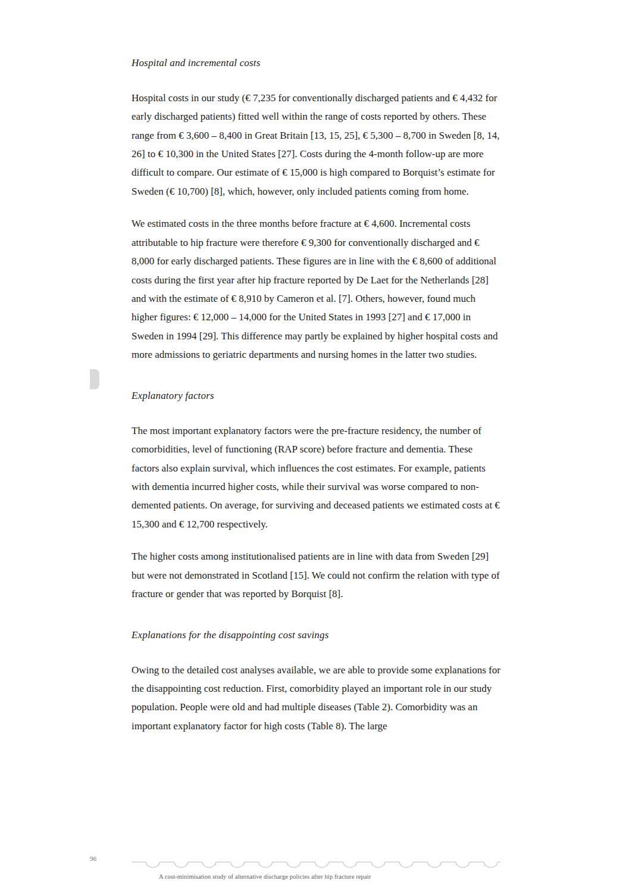Hospital and incremental costs
Hospital costs in our study (€ 7,235 for conventionally discharged patients and € 4,432 for early discharged patients) fitted well within the range of costs reported by others. These range from € 3,600 – 8,400 in Great Britain [13, 15, 25], € 5,300 – 8,700 in Sweden [8, 14, 26] to € 10,300 in the United States [27]. Costs during the 4-month follow-up are more difficult to compare. Our estimate of € 15,000 is high compared to Borquist’s estimate for Sweden (€ 10,700) [8], which, however, only included patients coming from home.
We estimated costs in the three months before fracture at € 4,600. Incremental costs attributable to hip fracture were therefore € 9,300 for conventionally discharged and € 8,000 for early discharged patients. These figures are in line with the € 8,600 of additional costs during the first year after hip fracture reported by De Laet for the Netherlands [28] and with the estimate of € 8,910 by Cameron et al. [7]. Others, however, found much higher figures: € 12,000 – 14,000 for the United States in 1993 [27] and € 17,000 in Sweden in 1994 [29]. This difference may partly be explained by higher hospital costs and more admissions to geriatric departments and nursing homes in the latter two studies.
Explanatory factors
The most important explanatory factors were the pre-fracture residency, the number of comorbidities, level of functioning (RAP score) before fracture and dementia. These factors also explain survival, which influences the cost estimates. For example, patients with dementia incurred higher costs, while their survival was worse compared to non-demented patients. On average, for surviving and deceased patients we estimated costs at € 15,300 and € 12,700 respectively.
The higher costs among institutionalised patients are in line with data from Sweden [29] but were not demonstrated in Scotland [15]. We could not confirm the relation with type of fracture or gender that was reported by Borquist [8].
Explanations for the disappointing cost savings
Owing to the detailed cost analyses available, we are able to provide some explanations for the disappointing cost reduction. First, comorbidity played an important role in our study population. People were old and had multiple diseases (Table 2). Comorbidity was an important explanatory factor for high costs (Table 8). The large
A cost-minimisation study of alternative discharge policies after hip fracture repair
96